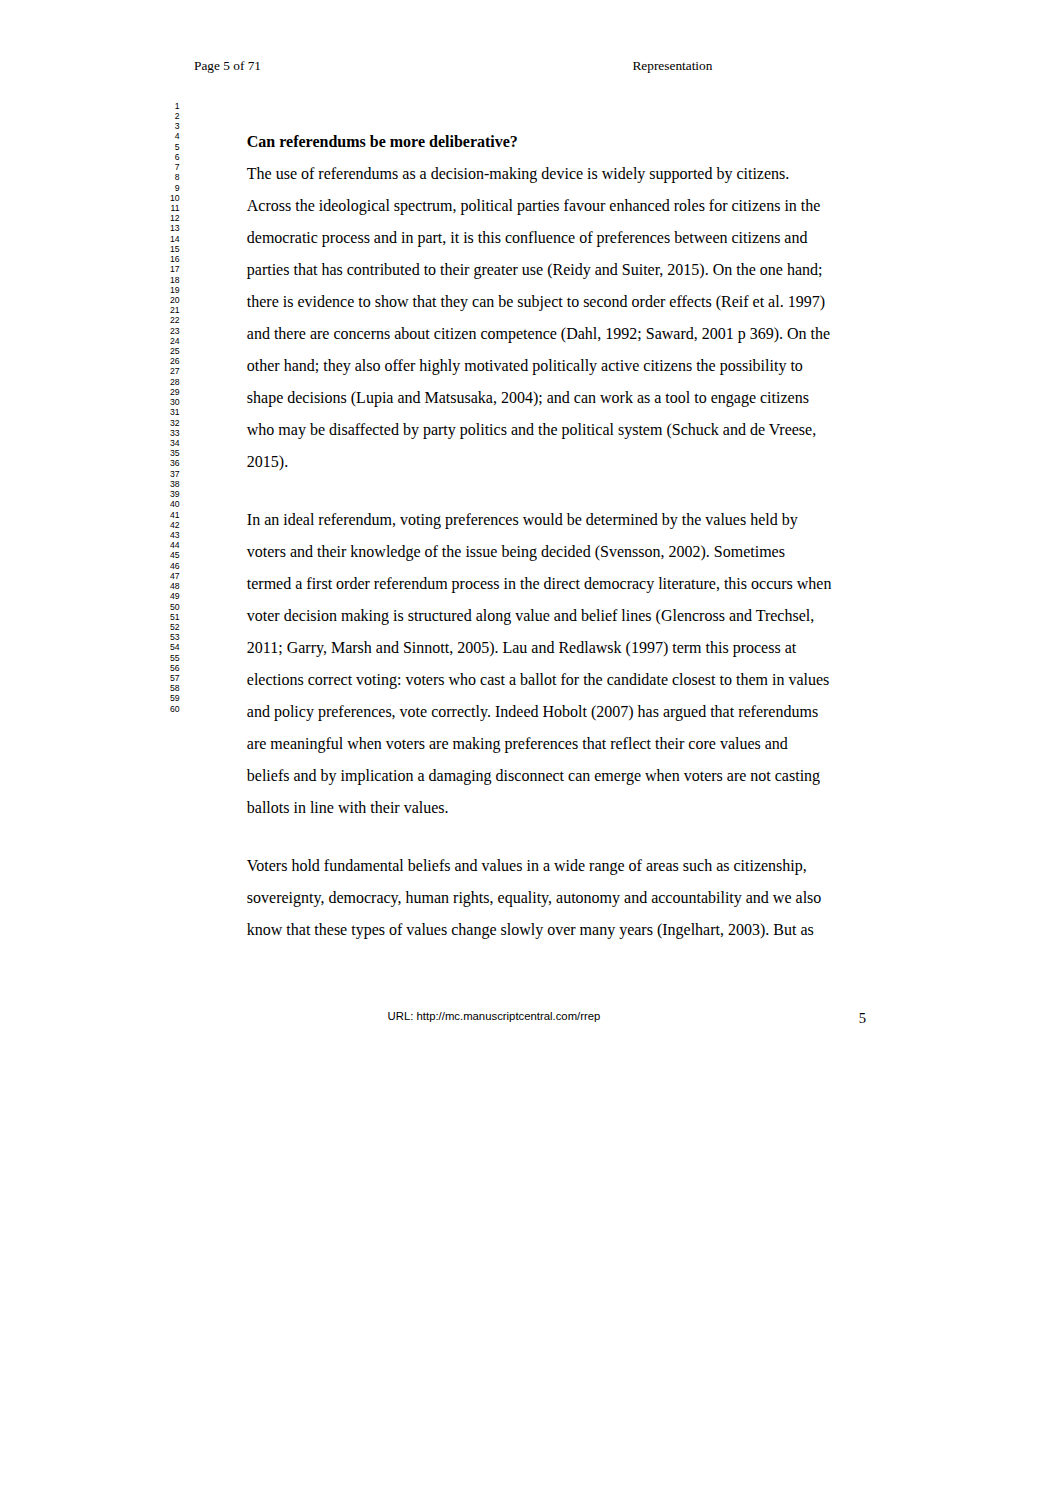Page 5 of 71 Representation
12345 678910 1112131415 1617181920 2122232425 2627282930 3132333435 3637383940 4142434445 4647484950 5152535455 5657585960
Can referendums be more deliberative?
The use of referendums as a decision-making device is widely supported by citizens. Across the ideological spectrum, political parties favour enhanced roles for citizens in the democratic process and in part, it is this confluence of preferences between citizens and parties that has contributed to their greater use (Reidy and Suiter, 2015). On the one hand; there is evidence to show that they can be subject to second order effects (Reif et al. 1997) and there are concerns about citizen competence (Dahl, 1992; Saward, 2001 p 369). On the other hand; they also offer highly motivated politically active citizens the possibility to shape decisions (Lupia and Matsusaka, 2004); and can work as a tool to engage citizens who may be disaffected by party politics and the political system (Schuck and de Vreese, 2015).
In an ideal referendum, voting preferences would be determined by the values held by voters and their knowledge of the issue being decided (Svensson, 2002). Sometimes termed a first order referendum process in the direct democracy literature, this occurs when voter decision making is structured along value and belief lines (Glencross and Trechsel, 2011; Garry, Marsh and Sinnott, 2005). Lau and Redlawsk (1997) term this process at elections correct voting: voters who cast a ballot for the candidate closest to them in values and policy preferences, vote correctly. Indeed Hobolt (2007) has argued that referendums are meaningful when voters are making preferences that reflect their core values and beliefs and by implication a damaging disconnect can emerge when voters are not casting ballots in line with their values.
Voters hold fundamental beliefs and values in a wide range of areas such as citizenship, sovereignty, democracy, human rights, equality, autonomy and accountability and we also know that these types of values change slowly over many years (Ingelhart, 2003). But as
URL: http://mc.manuscriptcentral.com/rrep 5